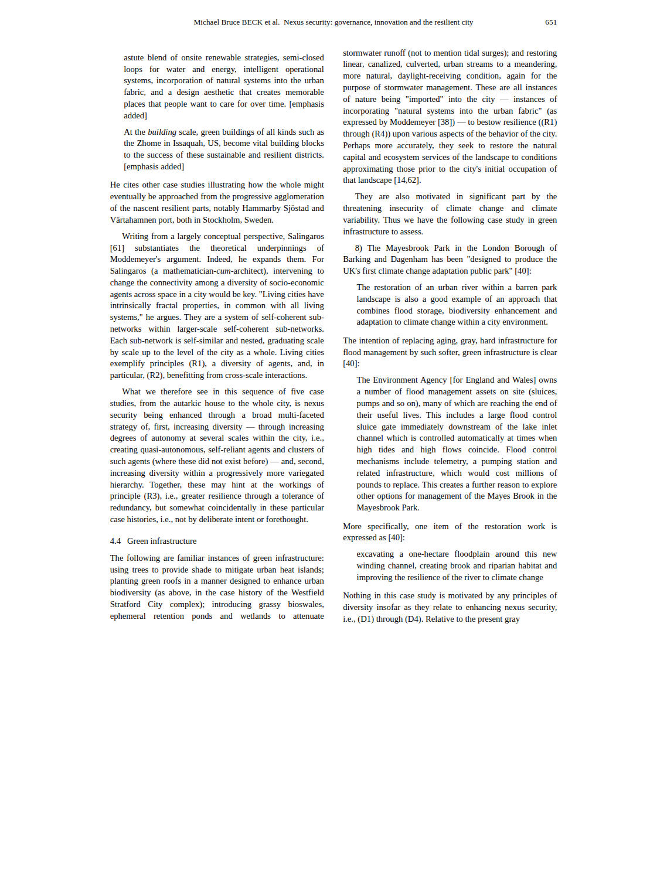Michael Bruce BECK et al. Nexus security: governance, innovation and the resilient city 651
astute blend of onsite renewable strategies, semi-closed loops for water and energy, intelligent operational systems, incorporation of natural systems into the urban fabric, and a design aesthetic that creates memorable places that people want to care for over time. [emphasis added]
At the building scale, green buildings of all kinds such as the Zhome in Issaquah, US, become vital building blocks to the success of these sustainable and resilient districts. [emphasis added]
He cites other case studies illustrating how the whole might eventually be approached from the progressive agglomeration of the nascent resilient parts, notably Hammarby Sjöstad and Värtahamnen port, both in Stockholm, Sweden.
Writing from a largely conceptual perspective, Salingaros [61] substantiates the theoretical underpinnings of Moddemeyer's argument. Indeed, he expands them. For Salingaros (a mathematician-cum-architect), intervening to change the connectivity among a diversity of socio-economic agents across space in a city would be key. "Living cities have intrinsically fractal properties, in common with all living systems," he argues. They are a system of self-coherent sub-networks within larger-scale self-coherent sub-networks. Each sub-network is self-similar and nested, graduating scale by scale up to the level of the city as a whole. Living cities exemplify principles (R1), a diversity of agents, and, in particular, (R2), benefitting from cross-scale interactions.
What we therefore see in this sequence of five case studies, from the autarkic house to the whole city, is nexus security being enhanced through a broad multi-faceted strategy of, first, increasing diversity — through increasing degrees of autonomy at several scales within the city, i.e., creating quasi-autonomous, self-reliant agents and clusters of such agents (where these did not exist before) — and, second, increasing diversity within a progressively more variegated hierarchy. Together, these may hint at the workings of principle (R3), i.e., greater resilience through a tolerance of redundancy, but somewhat coincidentally in these particular case histories, i.e., not by deliberate intent or forethought.
4.4 Green infrastructure
The following are familiar instances of green infrastructure: using trees to provide shade to mitigate urban heat islands; planting green roofs in a manner designed to enhance urban biodiversity (as above, in the case history of the Westfield Stratford City complex); introducing grassy bioswales, ephemeral retention ponds and wetlands to attenuate stormwater runoff (not to mention tidal surges); and restoring linear, canalized, culverted, urban streams to a meandering, more natural, daylight-receiving condition, again for the purpose of stormwater management. These are all instances of nature being "imported" into the city — instances of incorporating "natural systems into the urban fabric" (as expressed by Moddemeyer [38]) — to bestow resilience ((R1) through (R4)) upon various aspects of the behavior of the city. Perhaps more accurately, they seek to restore the natural capital and ecosystem services of the landscape to conditions approximating those prior to the city's initial occupation of that landscape [14,62].
They are also motivated in significant part by the threatening insecurity of climate change and climate variability. Thus we have the following case study in green infrastructure to assess.
8) The Mayesbrook Park in the London Borough of Barking and Dagenham has been "designed to produce the UK's first climate change adaptation public park" [40]:
The restoration of an urban river within a barren park landscape is also a good example of an approach that combines flood storage, biodiversity enhancement and adaptation to climate change within a city environment.
The intention of replacing aging, gray, hard infrastructure for flood management by such softer, green infrastructure is clear [40]:
The Environment Agency [for England and Wales] owns a number of flood management assets on site (sluices, pumps and so on), many of which are reaching the end of their useful lives. This includes a large flood control sluice gate immediately downstream of the lake inlet channel which is controlled automatically at times when high tides and high flows coincide. Flood control mechanisms include telemetry, a pumping station and related infrastructure, which would cost millions of pounds to replace. This creates a further reason to explore other options for management of the Mayes Brook in the Mayesbrook Park.
More specifically, one item of the restoration work is expressed as [40]:
excavating a one-hectare floodplain around this new winding channel, creating brook and riparian habitat and improving the resilience of the river to climate change
Nothing in this case study is motivated by any principles of diversity insofar as they relate to enhancing nexus security, i.e., (D1) through (D4). Relative to the present gray